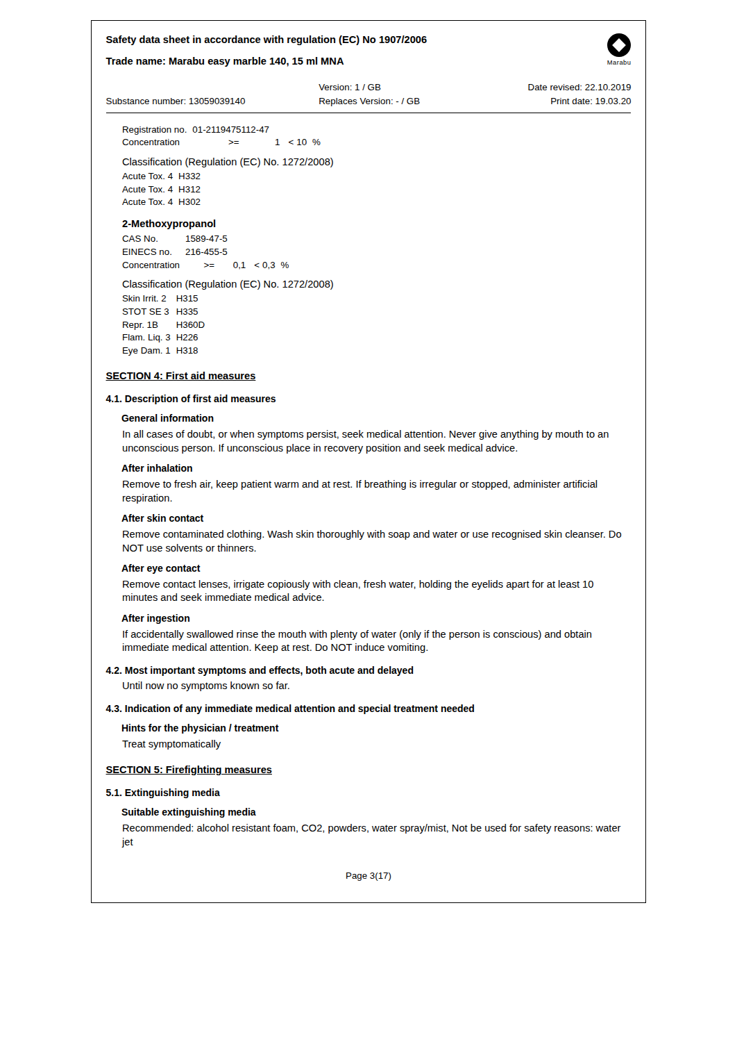Marabu
Safety data sheet in accordance with regulation (EC) No 1907/2006
Trade name: Marabu easy marble 140, 15 ml MNA
| | Version: 1 / GB | Date revised: 22.10.2019 |
| Substance number: 13059039140 | Replaces Version: - / GB | Print date: 19.03.20 |
| Registration no. | 01-2119475112-47 | | | | |
| Concentration | >= | 1 | < | 10 | % |
Classification (Regulation (EC) No. 1272/2008)
| Acute Tox. 4 | H332 |
| Acute Tox. 4 | H312 |
| Acute Tox. 4 | H302 |
2-Methoxypropanol
| CAS No. | 1589-47-5 | | | | |
| EINECS no. | 216-455-5 | | | | |
| Concentration | >= | 0,1 | < | 0,3 | % |
Classification (Regulation (EC) No. 1272/2008)
| Skin Irrit. 2 | H315 |
| STOT SE 3 | H335 |
| Repr. 1B | H360D |
| Flam. Liq. 3 | H226 |
| Eye Dam. 1 | H318 |
SECTION 4: First aid measures
4.1. Description of first aid measures
General information
In all cases of doubt, or when symptoms persist, seek medical attention. Never give anything by mouth to an unconscious person. If unconscious place in recovery position and seek medical advice.
After inhalation
Remove to fresh air, keep patient warm and at rest. If breathing is irregular or stopped, administer artificial respiration.
After skin contact
Remove contaminated clothing. Wash skin thoroughly with soap and water or use recognised skin cleanser. Do NOT use solvents or thinners.
After eye contact
Remove contact lenses, irrigate copiously with clean, fresh water, holding the eyelids apart for at least 10 minutes and seek immediate medical advice.
After ingestion
If accidentally swallowed rinse the mouth with plenty of water (only if the person is conscious) and obtain immediate medical attention. Keep at rest. Do NOT induce vomiting.
4.2. Most important symptoms and effects, both acute and delayed
Until now no symptoms known so far.
4.3. Indication of any immediate medical attention and special treatment needed
Hints for the physician / treatment
Treat symptomatically
SECTION 5: Firefighting measures
5.1. Extinguishing media
Suitable extinguishing media
Recommended: alcohol resistant foam, CO2, powders, water spray/mist, Not be used for safety reasons: water jet
Page 3(17)